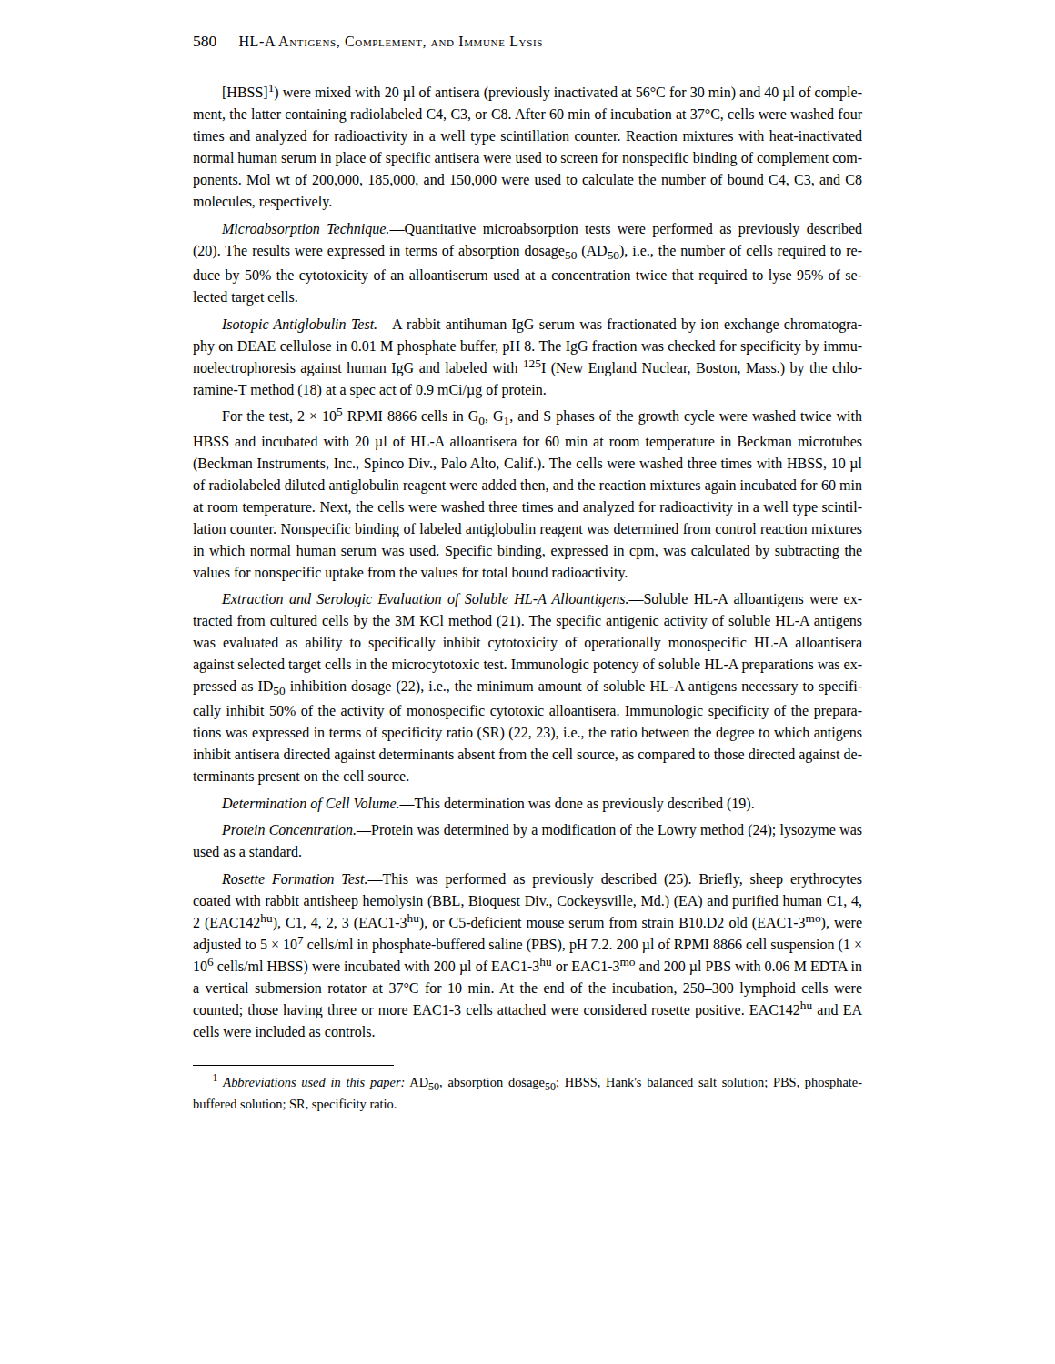580 HL-A Antigens, Complement, and Immune Lysis
[HBSS]1) were mixed with 20 µl of antisera (previously inactivated at 56°C for 30 min) and 40 µl of complement, the latter containing radiolabeled C4, C3, or C8. After 60 min of incubation at 37°C, cells were washed four times and analyzed for radioactivity in a well type scintillation counter. Reaction mixtures with heat-inactivated normal human serum in place of specific antisera were used to screen for nonspecific binding of complement components. Mol wt of 200,000, 185,000, and 150,000 were used to calculate the number of bound C4, C3, and C8 molecules, respectively.
Microabsorption Technique.—Quantitative microabsorption tests were performed as previously described (20). The results were expressed in terms of absorption dosage50 (AD50), i.e., the number of cells required to reduce by 50% the cytotoxicity of an alloantiserum used at a concentration twice that required to lyse 95% of selected target cells.
Isotopic Antiglobulin Test.—A rabbit antihuman IgG serum was fractionated by ion exchange chromatography on DEAE cellulose in 0.01 M phosphate buffer, pH 8. The IgG fraction was checked for specificity by immunoelectrophoresis against human IgG and labeled with 125I (New England Nuclear, Boston, Mass.) by the chloramine-T method (18) at a spec act of 0.9 mCi/µg of protein.
For the test, 2 × 105 RPMI 8866 cells in G0, G1, and S phases of the growth cycle were washed twice with HBSS and incubated with 20 µl of HL-A alloantisera for 60 min at room temperature in Beckman microtubes (Beckman Instruments, Inc., Spinco Div., Palo Alto, Calif.). The cells were washed three times with HBSS, 10 µl of radiolabeled diluted antiglobulin reagent were added then, and the reaction mixtures again incubated for 60 min at room temperature. Next, the cells were washed three times and analyzed for radioactivity in a well type scintillation counter. Nonspecific binding of labeled antiglobulin reagent was determined from control reaction mixtures in which normal human serum was used. Specific binding, expressed in cpm, was calculated by subtracting the values for nonspecific uptake from the values for total bound radioactivity.
Extraction and Serologic Evaluation of Soluble HL-A Alloantigens.—Soluble HL-A alloantigens were extracted from cultured cells by the 3M KCl method (21). The specific antigenic activity of soluble HL-A antigens was evaluated as ability to specifically inhibit cytotoxicity of operationally monospecific HL-A alloantisera against selected target cells in the microcytotoxic test. Immunologic potency of soluble HL-A preparations was expressed as ID50 inhibition dosage (22), i.e., the minimum amount of soluble HL-A antigens necessary to specifically inhibit 50% of the activity of monospecific cytotoxic alloantisera. Immunologic specificity of the preparations was expressed in terms of specificity ratio (SR) (22, 23), i.e., the ratio between the degree to which antigens inhibit antisera directed against determinants absent from the cell source, as compared to those directed against determinants present on the cell source.
Determination of Cell Volume.—This determination was done as previously described (19).
Protein Concentration.—Protein was determined by a modification of the Lowry method (24); lysozyme was used as a standard.
Rosette Formation Test.—This was performed as previously described (25). Briefly, sheep erythrocytes coated with rabbit antisheep hemolysin (BBL, Bioquest Div., Cockeysville, Md.) (EA) and purified human C1, 4, 2 (EAC142hu), C1, 4, 2, 3 (EAC1-3hu), or C5-deficient mouse serum from strain B10.D2 old (EAC1-3mo), were adjusted to 5 × 107 cells/ml in phosphate-buffered saline (PBS), pH 7.2. 200 µl of RPMI 8866 cell suspension (1 × 106 cells/ml HBSS) were incubated with 200 µl of EAC1-3hu or EAC1-3mo and 200 µl PBS with 0.06 M EDTA in a vertical submersion rotator at 37°C for 10 min. At the end of the incubation, 250–300 lymphoid cells were counted; those having three or more EAC1-3 cells attached were considered rosette positive. EAC142hu and EA cells were included as controls.
1 Abbreviations used in this paper: AD50, absorption dosage50; HBSS, Hank's balanced salt solution; PBS, phosphate-buffered solution; SR, specificity ratio.